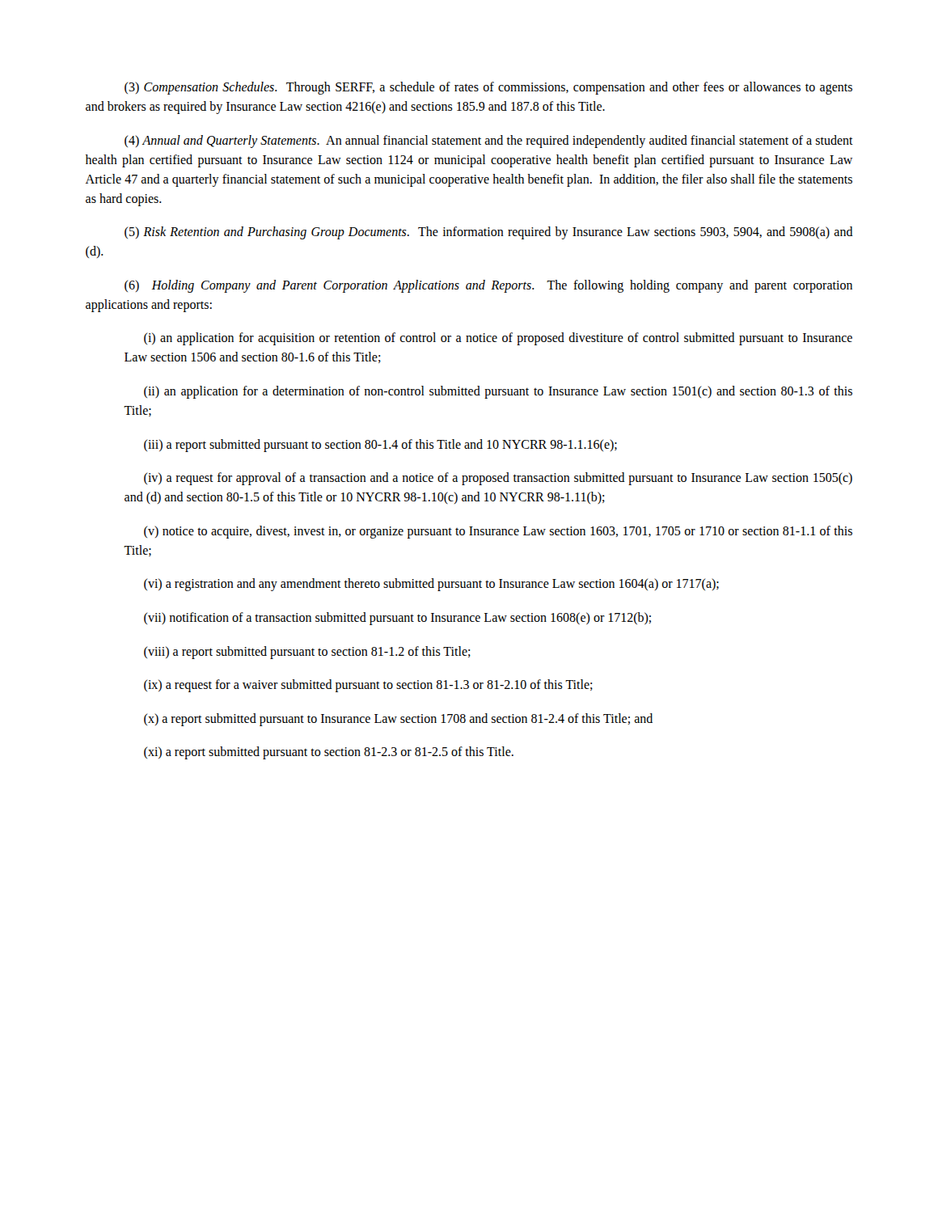(3) Compensation Schedules. Through SERFF, a schedule of rates of commissions, compensation and other fees or allowances to agents and brokers as required by Insurance Law section 4216(e) and sections 185.9 and 187.8 of this Title.
(4) Annual and Quarterly Statements. An annual financial statement and the required independently audited financial statement of a student health plan certified pursuant to Insurance Law section 1124 or municipal cooperative health benefit plan certified pursuant to Insurance Law Article 47 and a quarterly financial statement of such a municipal cooperative health benefit plan. In addition, the filer also shall file the statements as hard copies.
(5) Risk Retention and Purchasing Group Documents. The information required by Insurance Law sections 5903, 5904, and 5908(a) and (d).
(6) Holding Company and Parent Corporation Applications and Reports. The following holding company and parent corporation applications and reports:
(i) an application for acquisition or retention of control or a notice of proposed divestiture of control submitted pursuant to Insurance Law section 1506 and section 80-1.6 of this Title;
(ii) an application for a determination of non-control submitted pursuant to Insurance Law section 1501(c) and section 80-1.3 of this Title;
(iii) a report submitted pursuant to section 80-1.4 of this Title and 10 NYCRR 98-1.1.16(e);
(iv) a request for approval of a transaction and a notice of a proposed transaction submitted pursuant to Insurance Law section 1505(c) and (d) and section 80-1.5 of this Title or 10 NYCRR 98-1.10(c) and 10 NYCRR 98-1.11(b);
(v) notice to acquire, divest, invest in, or organize pursuant to Insurance Law section 1603, 1701, 1705 or 1710 or section 81-1.1 of this Title;
(vi) a registration and any amendment thereto submitted pursuant to Insurance Law section 1604(a) or 1717(a);
(vii) notification of a transaction submitted pursuant to Insurance Law section 1608(e) or 1712(b);
(viii) a report submitted pursuant to section 81-1.2 of this Title;
(ix) a request for a waiver submitted pursuant to section 81-1.3 or 81-2.10 of this Title;
(x) a report submitted pursuant to Insurance Law section 1708 and section 81-2.4 of this Title; and
(xi) a report submitted pursuant to section 81-2.3 or 81-2.5 of this Title.